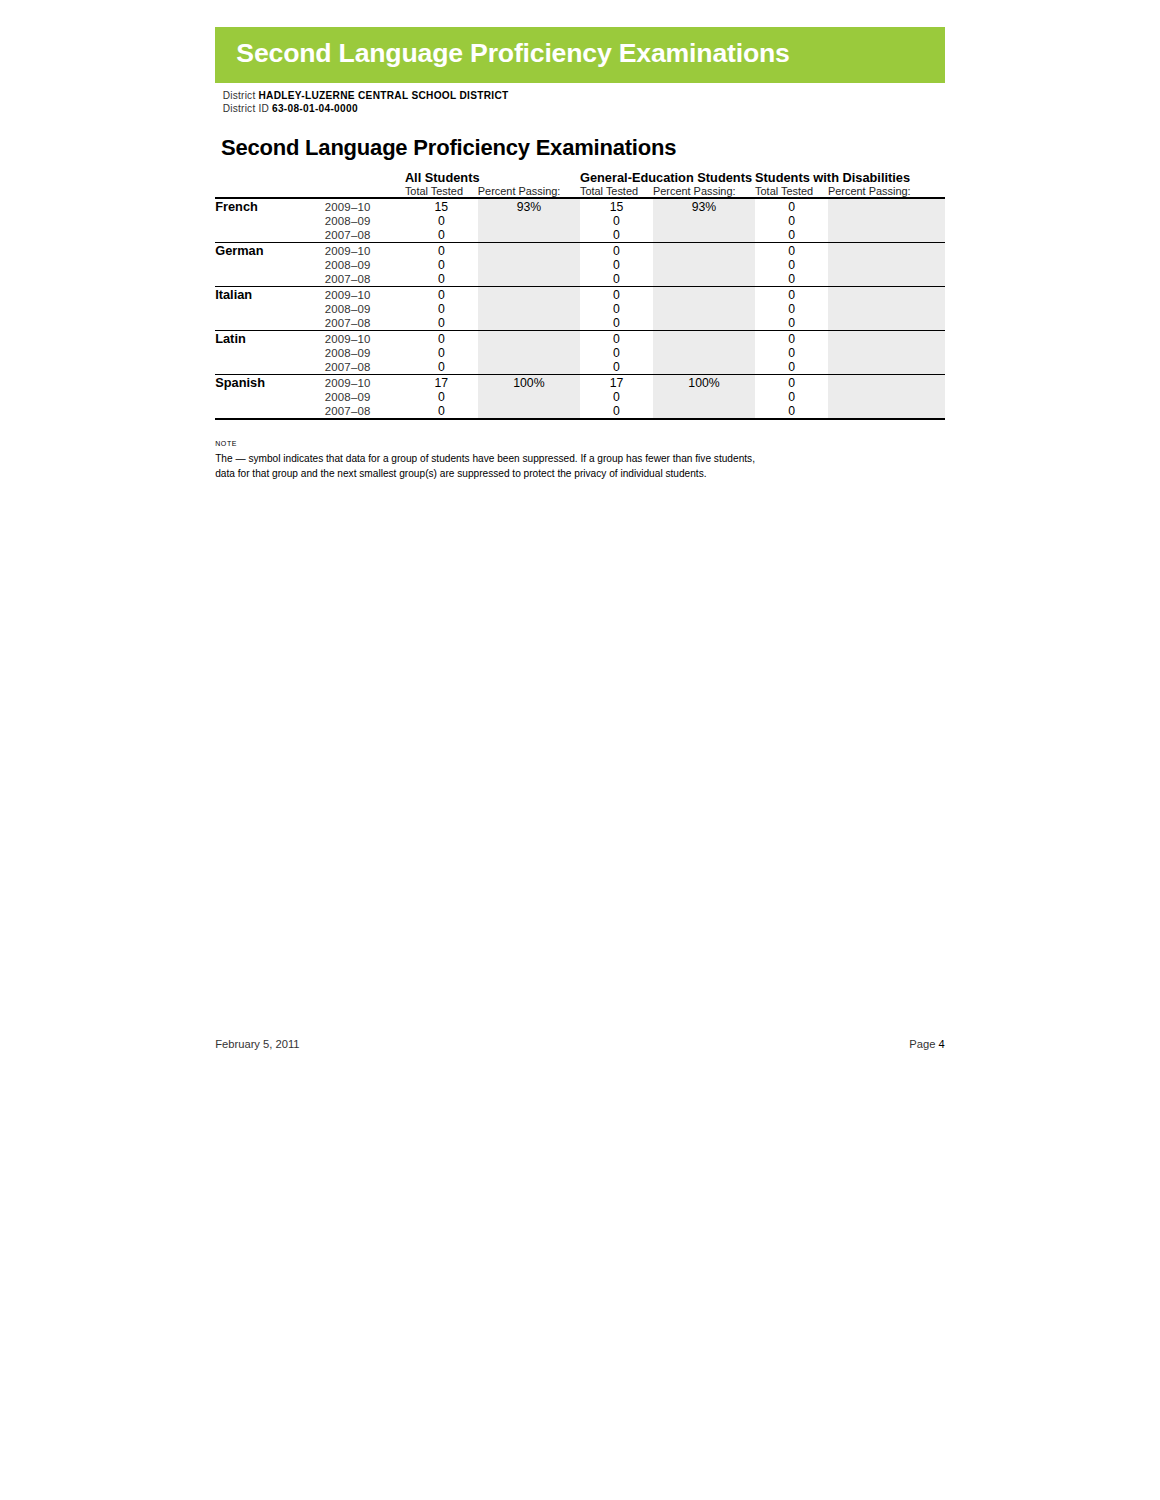Second Language Proficiency Examinations
District HADLEY-LUZERNE CENTRAL SCHOOL DISTRICT
District ID 63-08-01-04-0000
Second Language Proficiency Examinations
| | | All Students | General-Education Students | Students with Disabilities |
| --- | --- | --- | --- | --- |
| | | Total Tested | Percent Passing: | Total Tested | Percent Passing: | Total Tested | Percent Passing: |
| French | 2009–10 | 15 | 93% | 15 | 93% | 0 | |
| | 2008–09 | 0 | | 0 | | 0 | |
| | 2007–08 | 0 | | 0 | | 0 | |
| German | 2009–10 | 0 | | 0 | | 0 | |
| | 2008–09 | 0 | | 0 | | 0 | |
| | 2007–08 | 0 | | 0 | | 0 | |
| Italian | 2009–10 | 0 | | 0 | | 0 | |
| | 2008–09 | 0 | | 0 | | 0 | |
| | 2007–08 | 0 | | 0 | | 0 | |
| Latin | 2009–10 | 0 | | 0 | | 0 | |
| | 2008–09 | 0 | | 0 | | 0 | |
| | 2007–08 | 0 | | 0 | | 0 | |
| Spanish | 2009–10 | 17 | 100% | 17 | 100% | 0 | |
| | 2008–09 | 0 | | 0 | | 0 | |
| | 2007–08 | 0 | | 0 | | 0 | |
note
The — symbol indicates that data for a group of students have been suppressed. If a group has fewer than five students,
data for that group and the next smallest group(s) are suppressed to protect the privacy of individual students.
February 5, 2011 Page 4